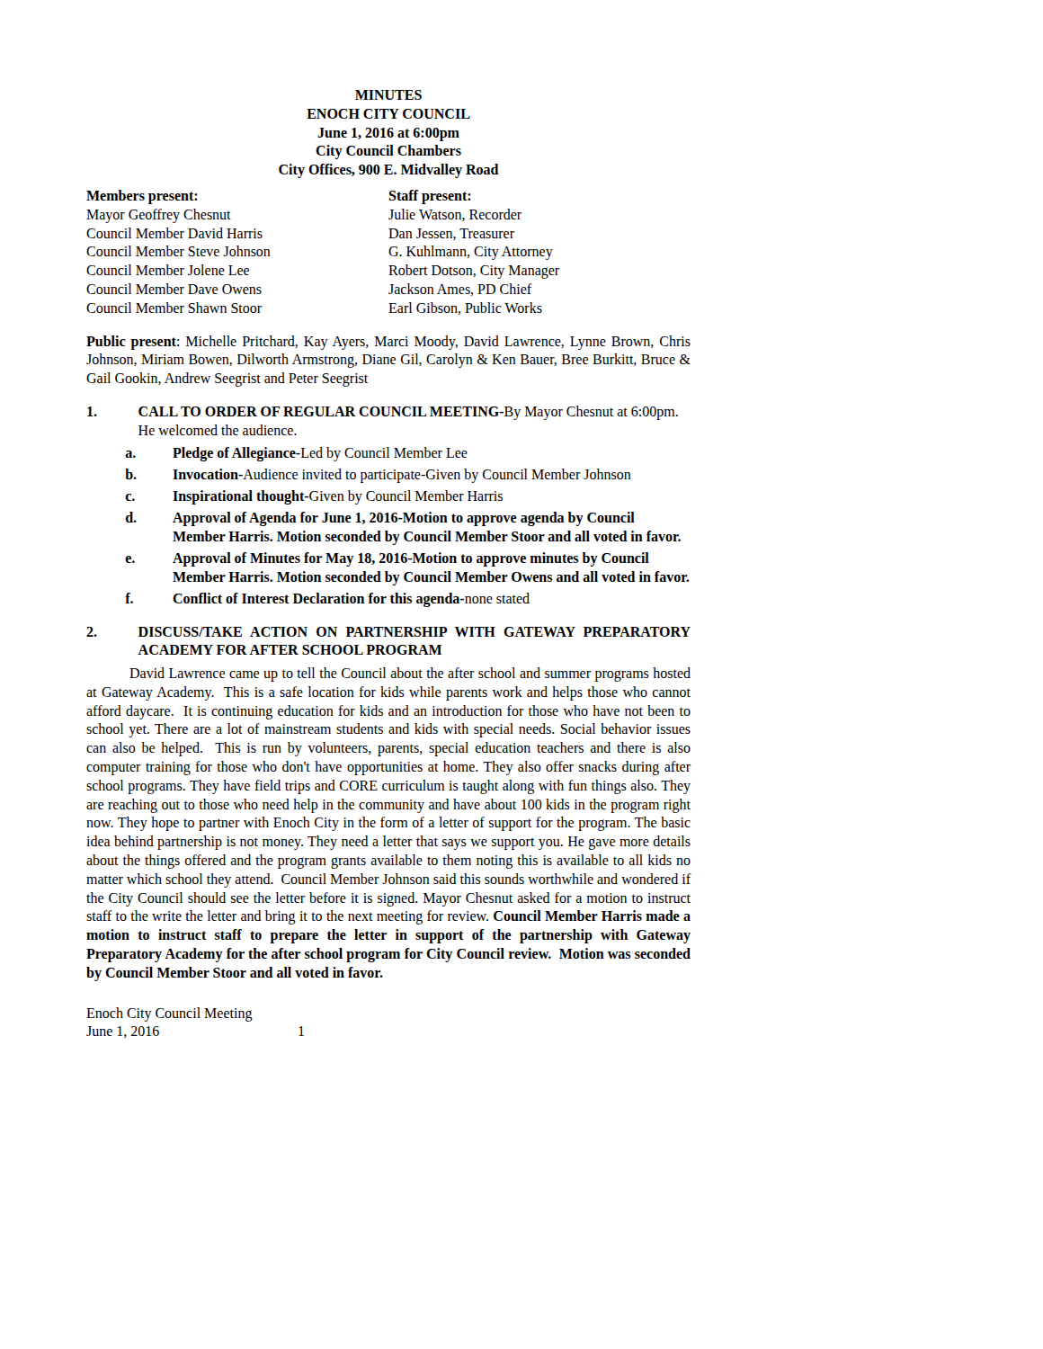MINUTES
ENOCH CITY COUNCIL
June 1, 2016 at 6:00pm
City Council Chambers
City Offices, 900 E. Midvalley Road
| Members present: | Staff present: |
| Mayor Geoffrey Chesnut | Julie Watson, Recorder |
| Council Member David Harris | Dan Jessen, Treasurer |
| Council Member Steve Johnson | G. Kuhlmann, City Attorney |
| Council Member Jolene Lee | Robert Dotson, City Manager |
| Council Member Dave Owens | Jackson Ames, PD Chief |
| Council Member Shawn Stoor | Earl Gibson, Public Works |
Public present: Michelle Pritchard, Kay Ayers, Marci Moody, David Lawrence, Lynne Brown, Chris Johnson, Miriam Bowen, Dilworth Armstrong, Diane Gil, Carolyn & Ken Bauer, Bree Burkitt, Bruce & Gail Gookin, Andrew Seegrist and Peter Seegrist
1.
CALL TO ORDER OF REGULAR COUNCIL MEETING-By Mayor Chesnut at 6:00pm. He welcomed the audience.
a.
Pledge of Allegiance-Led by Council Member Lee
b.
Invocation-Audience invited to participate-Given by Council Member Johnson
c.
Inspirational thought-Given by Council Member Harris
d.
Approval of Agenda for June 1, 2016-Motion to approve agenda by Council Member Harris. Motion seconded by Council Member Stoor and all voted in favor.
e.
Approval of Minutes for May 18, 2016-Motion to approve minutes by Council Member Harris. Motion seconded by Council Member Owens and all voted in favor.
f.
Conflict of Interest Declaration for this agenda-none stated
2.
DISCUSS/TAKE ACTION ON PARTNERSHIP WITH GATEWAY PREPARATORY ACADEMY FOR AFTER SCHOOL PROGRAM
David Lawrence came up to tell the Council about the after school and summer programs hosted at Gateway Academy. This is a safe location for kids while parents work and helps those who cannot afford daycare. It is continuing education for kids and an introduction for those who have not been to school yet. There are a lot of mainstream students and kids with special needs. Social behavior issues can also be helped. This is run by volunteers, parents, special education teachers and there is also computer training for those who don't have opportunities at home. They also offer snacks during after school programs. They have field trips and CORE curriculum is taught along with fun things also. They are reaching out to those who need help in the community and have about 100 kids in the program right now. They hope to partner with Enoch City in the form of a letter of support for the program. The basic idea behind partnership is not money. They need a letter that says we support you. He gave more details about the things offered and the program grants available to them noting this is available to all kids no matter which school they attend. Council Member Johnson said this sounds worthwhile and wondered if the City Council should see the letter before it is signed. Mayor Chesnut asked for a motion to instruct staff to the write the letter and bring it to the next meeting for review. Council Member Harris made a motion to instruct staff to prepare the letter in support of the partnership with Gateway Preparatory Academy for the after school program for City Council review. Motion was seconded by Council Member Stoor and all voted in favor.
Enoch City Council Meeting
June 1, 2016 1